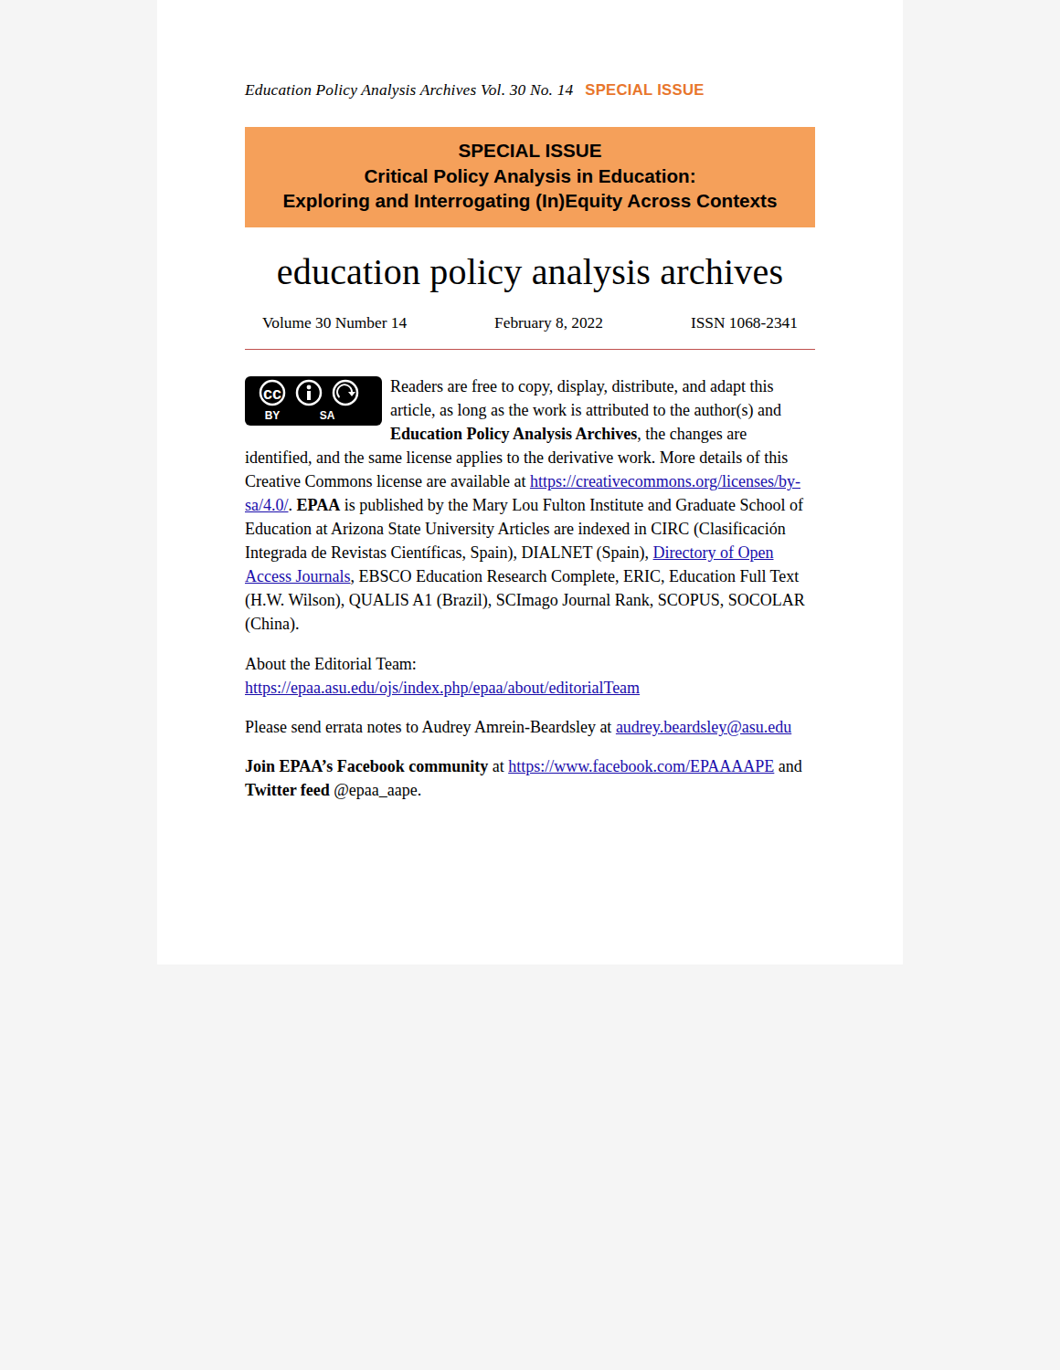Education Policy Analysis Archives Vol. 30 No. 14 SPECIAL ISSUE
SPECIAL ISSUE
Critical Policy Analysis in Education:
Exploring and Interrogating (In)Equity Across Contexts
education policy analysis archives
Volume 30 Number 14 February 8, 2022 ISSN 1068-2341
cc BY SA
Readers are free to copy, display, distribute, and adapt this article, as long as the work is attributed to the author(s) and Education Policy Analysis Archives, the changes are identified, and the same license applies to the derivative work. More details of this Creative Commons license are available at https://creativecommons.org/licenses/by-sa/4.0/. EPAA is published by the Mary Lou Fulton Institute and Graduate School of Education at Arizona State University Articles are indexed in CIRC (Clasificación Integrada de Revistas Científicas, Spain), DIALNET (Spain), Directory of Open Access Journals, EBSCO Education Research Complete, ERIC, Education Full Text (H.W. Wilson), QUALIS A1 (Brazil), SCImago Journal Rank, SCOPUS, SOCOLAR (China).
About the Editorial Team: https://epaa.asu.edu/ojs/index.php/epaa/about/editorialTeam
Please send errata notes to Audrey Amrein-Beardsley at audrey.beardsley@asu.edu
Join EPAA’s Facebook community at https://www.facebook.com/EPAAAAPE and Twitter feed @epaa_aape.